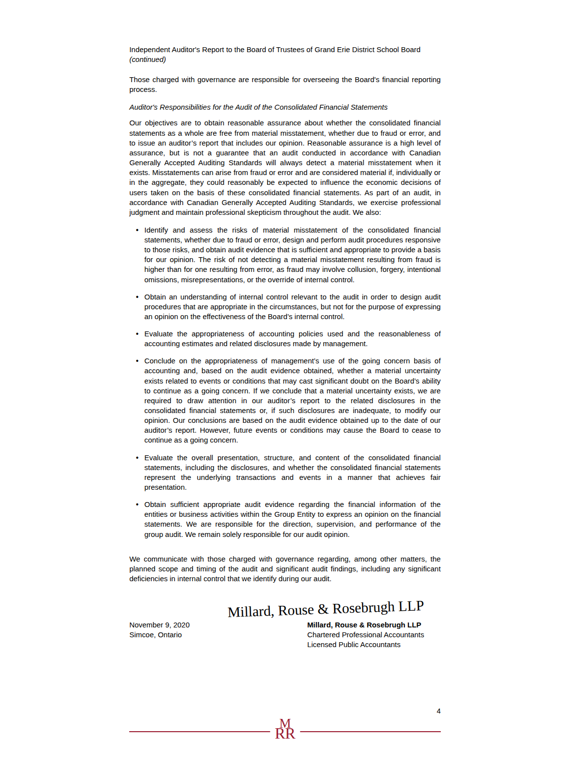Independent Auditor's Report to the Board of Trustees of Grand Erie District School Board (continued)
Those charged with governance are responsible for overseeing the Board's financial reporting process.
Auditor's Responsibilities for the Audit of the Consolidated Financial Statements
Our objectives are to obtain reasonable assurance about whether the consolidated financial statements as a whole are free from material misstatement, whether due to fraud or error, and to issue an auditor’s report that includes our opinion. Reasonable assurance is a high level of assurance, but is not a guarantee that an audit conducted in accordance with Canadian Generally Accepted Auditing Standards will always detect a material misstatement when it exists. Misstatements can arise from fraud or error and are considered material if, individually or in the aggregate, they could reasonably be expected to influence the economic decisions of users taken on the basis of these consolidated financial statements. As part of an audit, in accordance with Canadian Generally Accepted Auditing Standards, we exercise professional judgment and maintain professional skepticism throughout the audit. We also:
Identify and assess the risks of material misstatement of the consolidated financial statements, whether due to fraud or error, design and perform audit procedures responsive to those risks, and obtain audit evidence that is sufficient and appropriate to provide a basis for our opinion. The risk of not detecting a material misstatement resulting from fraud is higher than for one resulting from error, as fraud may involve collusion, forgery, intentional omissions, misrepresentations, or the override of internal control.
Obtain an understanding of internal control relevant to the audit in order to design audit procedures that are appropriate in the circumstances, but not for the purpose of expressing an opinion on the effectiveness of the Board’s internal control.
Evaluate the appropriateness of accounting policies used and the reasonableness of accounting estimates and related disclosures made by management.
Conclude on the appropriateness of management’s use of the going concern basis of accounting and, based on the audit evidence obtained, whether a material uncertainty exists related to events or conditions that may cast significant doubt on the Board’s ability to continue as a going concern. If we conclude that a material uncertainty exists, we are required to draw attention in our auditor’s report to the related disclosures in the consolidated financial statements or, if such disclosures are inadequate, to modify our opinion. Our conclusions are based on the audit evidence obtained up to the date of our auditor’s report. However, future events or conditions may cause the Board to cease to continue as a going concern.
Evaluate the overall presentation, structure, and content of the consolidated financial statements, including the disclosures, and whether the consolidated financial statements represent the underlying transactions and events in a manner that achieves fair presentation.
Obtain sufficient appropriate audit evidence regarding the financial information of the entities or business activities within the Group Entity to express an opinion on the financial statements. We are responsible for the direction, supervision, and performance of the group audit. We remain solely responsible for our audit opinion.
We communicate with those charged with governance regarding, among other matters, the planned scope and timing of the audit and significant audit findings, including any significant deficiencies in internal control that we identify during our audit.
Millard, Rouse & Rosebrugh LLP
November 9, 2020
Simcoe, Ontario
Millard, Rouse & Rosebrugh LLP
Chartered Professional Accountants
Licensed Public Accountants
4
M RR